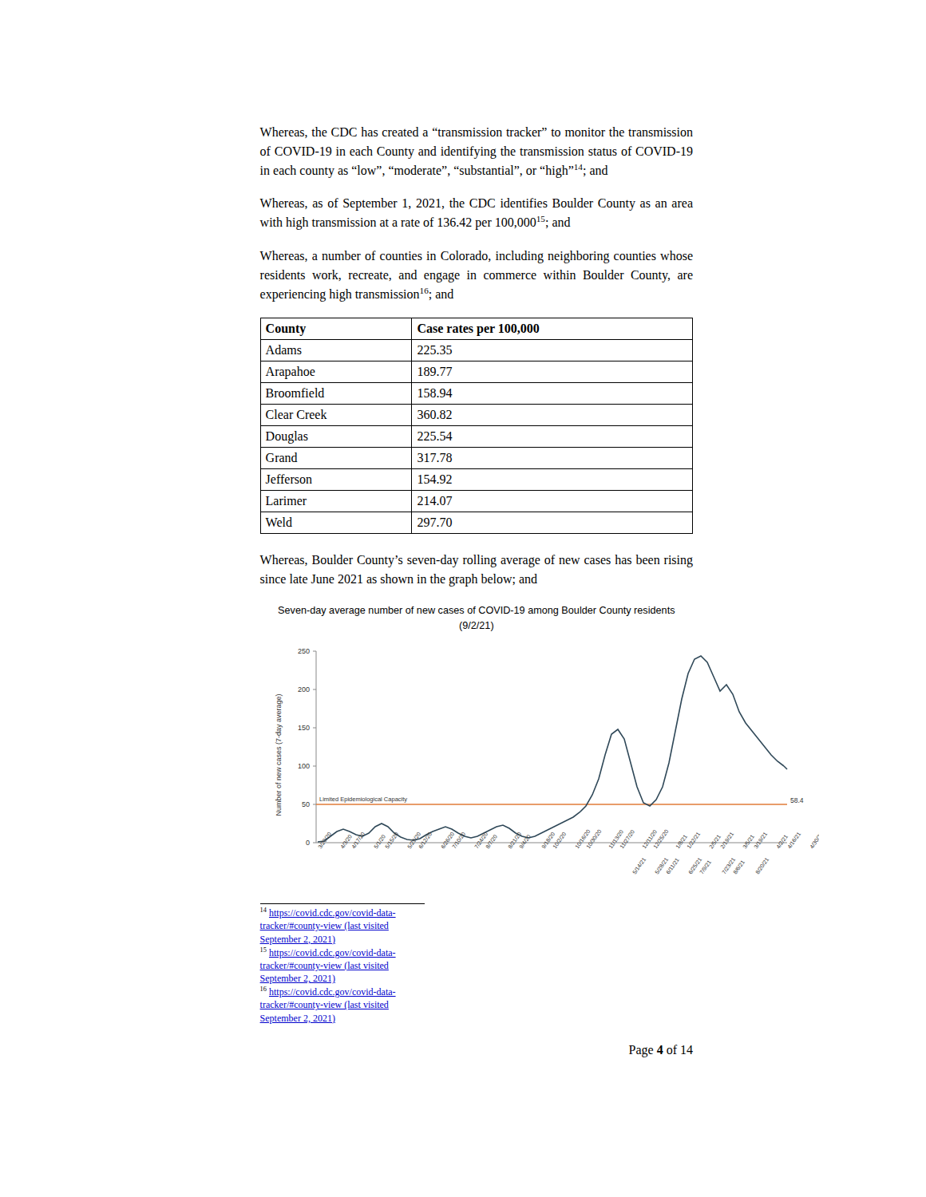Whereas, the CDC has created a “transmission tracker” to monitor the transmission of COVID-19 in each County and identifying the transmission status of COVID-19 in each county as “low”, “moderate”, “substantial”, or “high”14; and
Whereas, as of September 1, 2021, the CDC identifies Boulder County as an area with high transmission at a rate of 136.42 per 100,00015; and
Whereas, a number of counties in Colorado, including neighboring counties whose residents work, recreate, and engage in commerce within Boulder County, are experiencing high transmission16; and
| County | Case rates per 100,000 |
| --- | --- |
| Adams | 225.35 |
| Arapahoe | 189.77 |
| Broomfield | 158.94 |
| Clear Creek | 360.82 |
| Douglas | 225.54 |
| Grand | 317.78 |
| Jefferson | 154.92 |
| Larimer | 214.07 |
| Weld | 297.70 |
Whereas, Boulder County’s seven-day rolling average of new cases has been rising since late June 2021 as shown in the graph below; and
Seven-day average number of new cases of COVID-19 among Boulder County residents (9/2/21)
0 50 100 150 200 250 Number of new cases (7-day average) Limited Epidemiological Capacity 58.4 3/20/20 4/3/20 4/17/20 5/1/20 5/15/20 5/29/20 6/12/20 6/26/20 7/10/20 7/24/20 8/7/20 8/21/20 9/4/20 9/18/20 10/2/20 10/16/20 10/30/20 11/13/20 11/27/20 12/11/20 12/25/20 1/8/21 1/22/21 2/5/21 2/19/21 3/5/21 3/19/21 4/2/21 4/16/21 4/30/21 5/14/21 5/28/21 6/11/21 6/25/21 7/9/21 7/23/21 8/6/21 8/20/21
14 https://covid.cdc.gov/covid-data-tracker/#county-view (last visited September 2, 2021)
15 https://covid.cdc.gov/covid-data-tracker/#county-view (last visited September 2, 2021)
16 https://covid.cdc.gov/covid-data-tracker/#county-view (last visited September 2, 2021)
Page 4 of 14